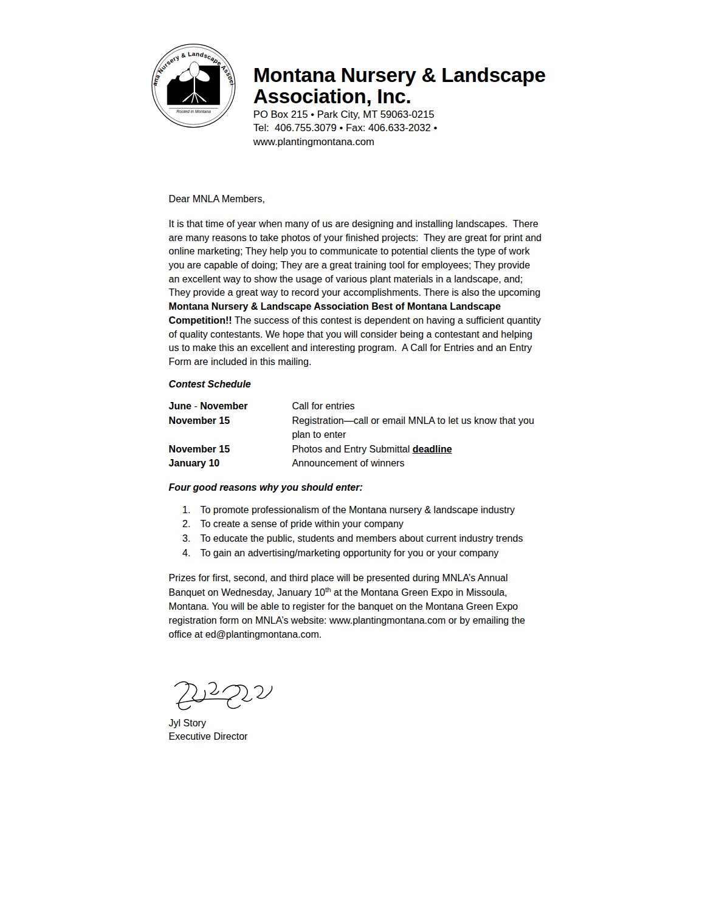Montana Nursery & Landscape Association Rooted in Montana
Montana Nursery & Landscape Association, Inc.
PO Box 215 • Park City, MT 59063-0215
Tel: 406.755.3079 • Fax: 406.633-2032 • www.plantingmontana.com
Dear MNLA Members,
It is that time of year when many of us are designing and installing landscapes. There are many reasons to take photos of your finished projects: They are great for print and online marketing; They help you to communicate to potential clients the type of work you are capable of doing; They are a great training tool for employees; They provide an excellent way to show the usage of various plant materials in a landscape, and; They provide a great way to record your accomplishments. There is also the upcoming Montana Nursery & Landscape Association Best of Montana Landscape Competition!! The success of this contest is dependent on having a sufficient quantity of quality contestants. We hope that you will consider being a contestant and helping us to make this an excellent and interesting program. A Call for Entries and an Entry Form are included in this mailing.
Contest Schedule
| June - November | Call for entries |
| November 15 | Registration—call or email MNLA to let us know that you plan to enter |
| November 15 | Photos and Entry Submittal deadline |
| January 10 | Announcement of winners |
Four good reasons why you should enter:
To promote professionalism of the Montana nursery & landscape industry
To create a sense of pride within your company
To educate the public, students and members about current industry trends
To gain an advertising/marketing opportunity for you or your company
Prizes for first, second, and third place will be presented during MNLA’s Annual Banquet on Wednesday, January 10th at the Montana Green Expo in Missoula, Montana. You will be able to register for the banquet on the Montana Green Expo registration form on MNLA’s website: www.plantingmontana.com or by emailing the office at ed@plantingmontana.com.
Jyl Story
Executive Director